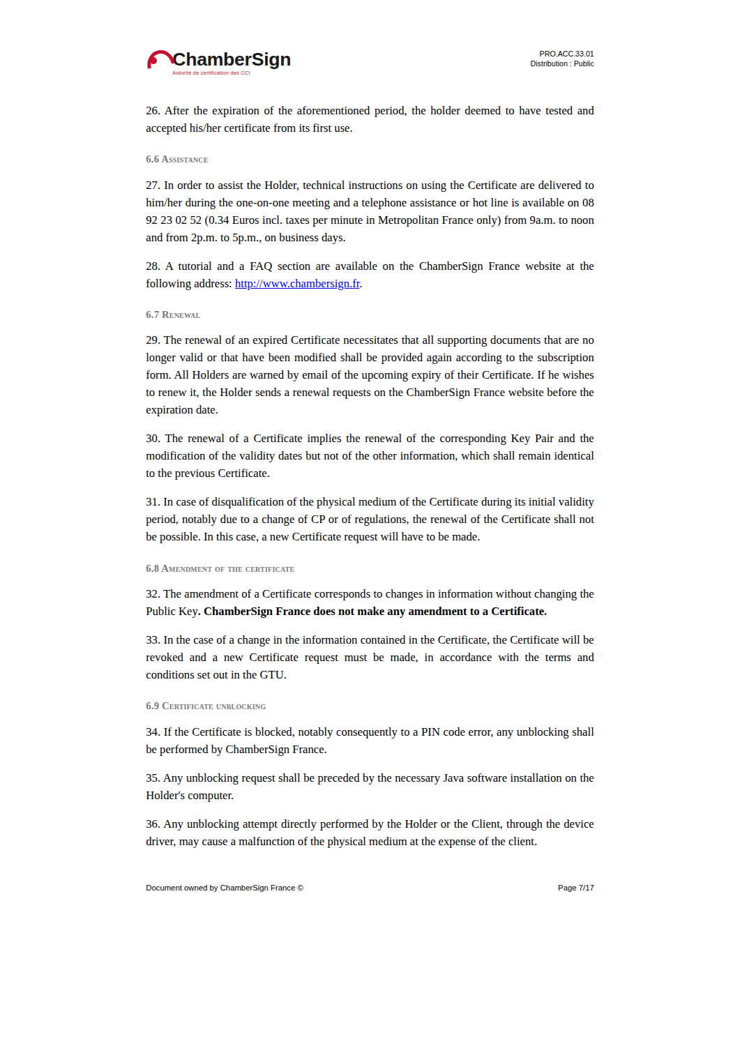ChamberSign
Autorité de certification des CCI
PRO.ACC.33.01
Distribution : Public
26. After the expiration of the aforementioned period, the holder deemed to have tested and accepted his/her certificate from its first use.
6.6 Assistance
27. In order to assist the Holder, technical instructions on using the Certificate are delivered to him/her during the one-on-one meeting and a telephone assistance or hot line is available on 08 92 23 02 52 (0.34 Euros incl. taxes per minute in Metropolitan France only) from 9a.m. to noon and from 2p.m. to 5p.m., on business days.
28. A tutorial and a FAQ section are available on the ChamberSign France website at the following address: http://www.chambersign.fr.
6.7 Renewal
29. The renewal of an expired Certificate necessitates that all supporting documents that are no longer valid or that have been modified shall be provided again according to the subscription form. All Holders are warned by email of the upcoming expiry of their Certificate. If he wishes to renew it, the Holder sends a renewal requests on the ChamberSign France website before the expiration date.
30. The renewal of a Certificate implies the renewal of the corresponding Key Pair and the modification of the validity dates but not of the other information, which shall remain identical to the previous Certificate.
31. In case of disqualification of the physical medium of the Certificate during its initial validity period, notably due to a change of CP or of regulations, the renewal of the Certificate shall not be possible. In this case, a new Certificate request will have to be made.
6.8 Amendment of the certificate
32. The amendment of a Certificate corresponds to changes in information without changing the Public Key. ChamberSign France does not make any amendment to a Certificate.
33. In the case of a change in the information contained in the Certificate, the Certificate will be revoked and a new Certificate request must be made, in accordance with the terms and conditions set out in the GTU.
6.9 Certificate unblocking
34. If the Certificate is blocked, notably consequently to a PIN code error, any unblocking shall be performed by ChamberSign France.
35. Any unblocking request shall be preceded by the necessary Java software installation on the Holder's computer.
36. Any unblocking attempt directly performed by the Holder or the Client, through the device driver, may cause a malfunction of the physical medium at the expense of the client.
Document owned by ChamberSign France ©
Page 7/17